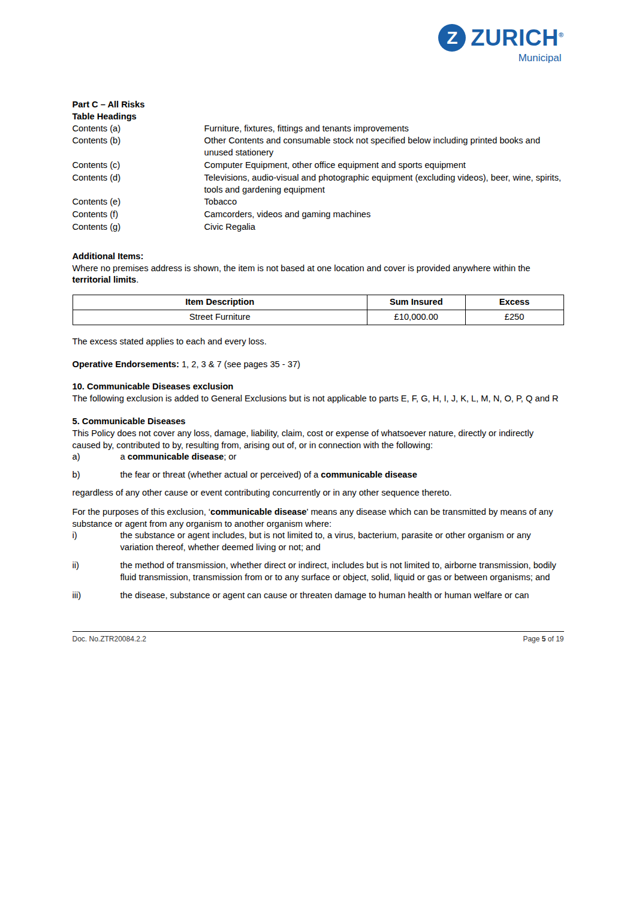Z
ZURICH®
Municipal
Part C – All Risks
Table Headings
| Contents (a) | Furniture, fixtures, fittings and tenants improvements |
| Contents (b) | Other Contents and consumable stock not specified below including printed books and unused stationery |
| Contents (c) | Computer Equipment, other office equipment and sports equipment |
| Contents (d) | Televisions, audio-visual and photographic equipment (excluding videos), beer, wine, spirits, tools and gardening equipment |
| Contents (e) | Tobacco |
| Contents (f) | Camcorders, videos and gaming machines |
| Contents (g) | Civic Regalia |
Additional Items:
Where no premises address is shown, the item is not based at one location and cover is provided anywhere within the territorial limits.
| Item Description | Sum Insured | Excess |
| --- | --- | --- |
| Street Furniture | £10,000.00 | £250 |
The excess stated applies to each and every loss.
Operative Endorsements: 1, 2, 3 & 7 (see pages 35 - 37)
10. Communicable Diseases exclusion
The following exclusion is added to General Exclusions but is not applicable to parts E, F, G, H, I, J, K, L, M, N, O, P, Q and R
5. Communicable Diseases
This Policy does not cover any loss, damage, liability, claim, cost or expense of whatsoever nature, directly or indirectly caused by, contributed to by, resulting from, arising out of, or in connection with the following:
a) a communicable disease; or
b) the fear or threat (whether actual or perceived) of a communicable disease
regardless of any other cause or event contributing concurrently or in any other sequence thereto.
For the purposes of this exclusion, ‘communicable disease' means any disease which can be transmitted by means of any substance or agent from any organism to another organism where:
i) the substance or agent includes, but is not limited to, a virus, bacterium, parasite or other organism or any variation thereof, whether deemed living or not; and
ii) the method of transmission, whether direct or indirect, includes but is not limited to, airborne transmission, bodily fluid transmission, transmission from or to any surface or object, solid, liquid or gas or between organisms; and
iii) the disease, substance or agent can cause or threaten damage to human health or human welfare or can
Doc. No.ZTR20084.2.2
Page 5 of 19